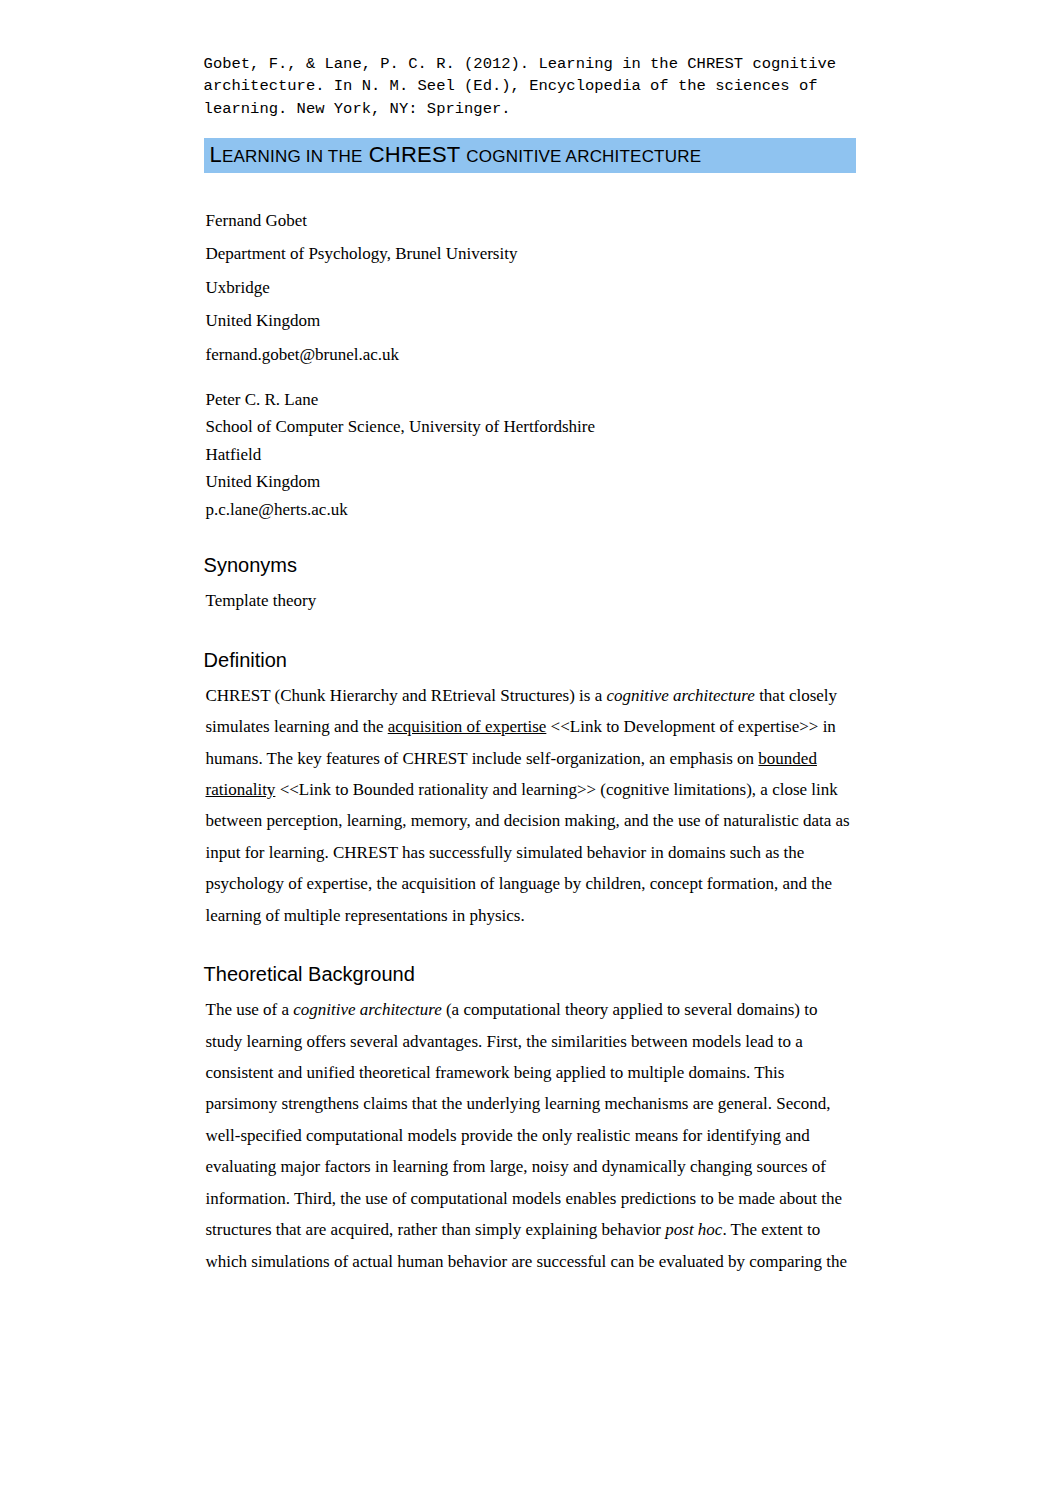Gobet, F., & Lane, P. C. R. (2012). Learning in the CHREST cognitive architecture. In N. M. Seel (Ed.), Encyclopedia of the sciences of learning. New York, NY: Springer.
LEARNING IN THE CHREST COGNITIVE ARCHITECTURE
Fernand Gobet
Department of Psychology, Brunel University
Uxbridge
United Kingdom
fernand.gobet@brunel.ac.uk
Peter C. R. Lane
School of Computer Science, University of Hertfordshire
Hatfield
United Kingdom
p.c.lane@herts.ac.uk
Synonyms
Template theory
Definition
CHREST (Chunk Hierarchy and REtrieval Structures) is a cognitive architecture that closely simulates learning and the acquisition of expertise <<Link to Development of expertise>> in humans. The key features of CHREST include self-organization, an emphasis on bounded rationality <<Link to Bounded rationality and learning>> (cognitive limitations), a close link between perception, learning, memory, and decision making, and the use of naturalistic data as input for learning. CHREST has successfully simulated behavior in domains such as the psychology of expertise, the acquisition of language by children, concept formation, and the learning of multiple representations in physics.
Theoretical Background
The use of a cognitive architecture (a computational theory applied to several domains) to study learning offers several advantages. First, the similarities between models lead to a consistent and unified theoretical framework being applied to multiple domains. This parsimony strengthens claims that the underlying learning mechanisms are general. Second, well-specified computational models provide the only realistic means for identifying and evaluating major factors in learning from large, noisy and dynamically changing sources of information. Third, the use of computational models enables predictions to be made about the structures that are acquired, rather than simply explaining behavior post hoc. The extent to which simulations of actual human behavior are successful can be evaluated by comparing the